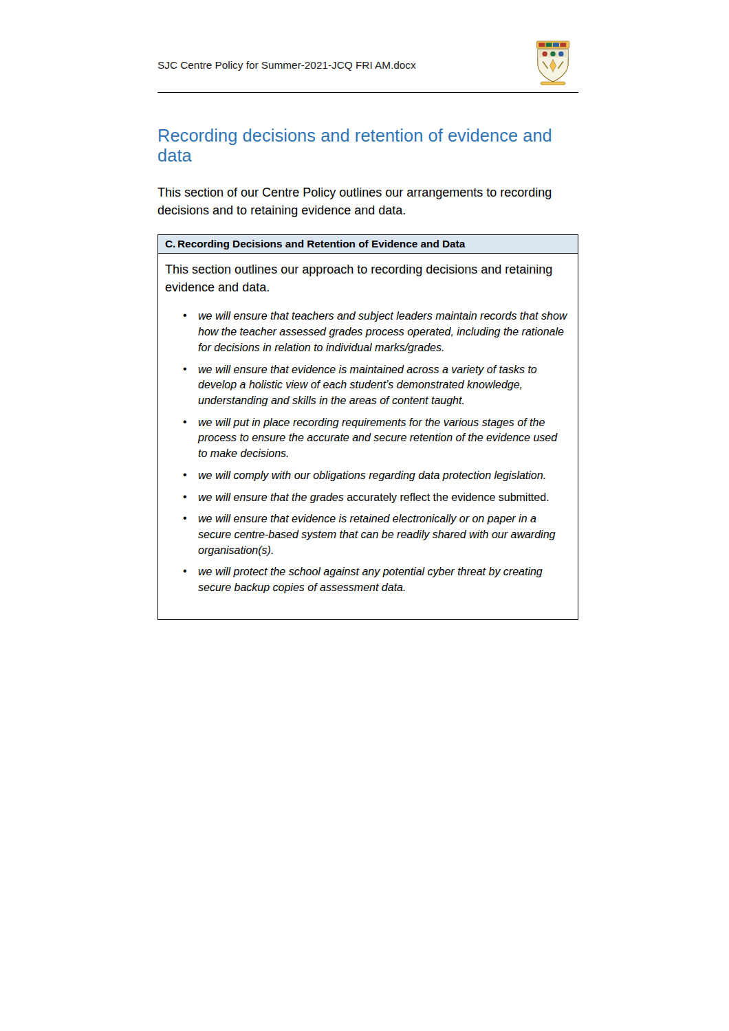SJC Centre Policy for Summer-2021-JCQ FRI AM.docx
Recording decisions and retention of evidence and data
This section of our Centre Policy outlines our arrangements to recording decisions and to retaining evidence and data.
| C. Recording Decisions and Retention of Evidence and Data |
| --- |
| This section outlines our approach to recording decisions and retaining evidence and data. we will ensure that teachers and subject leaders maintain records that show how the teacher assessed grades process operated, including the rationale for decisions in relation to individual marks/grades. we will ensure that evidence is maintained across a variety of tasks to develop a holistic view of each student’s demonstrated knowledge, understanding and skills in the areas of content taught. we will put in place recording requirements for the various stages of the process to ensure the accurate and secure retention of the evidence used to make decisions. we will comply with our obligations regarding data protection legislation. we will ensure that the grades accurately reflect the evidence submitted. we will ensure that evidence is retained electronically or on paper in a secure centre-based system that can be readily shared with our awarding organisation(s). we will protect the school against any potential cyber threat by creating secure backup copies of assessment data. |